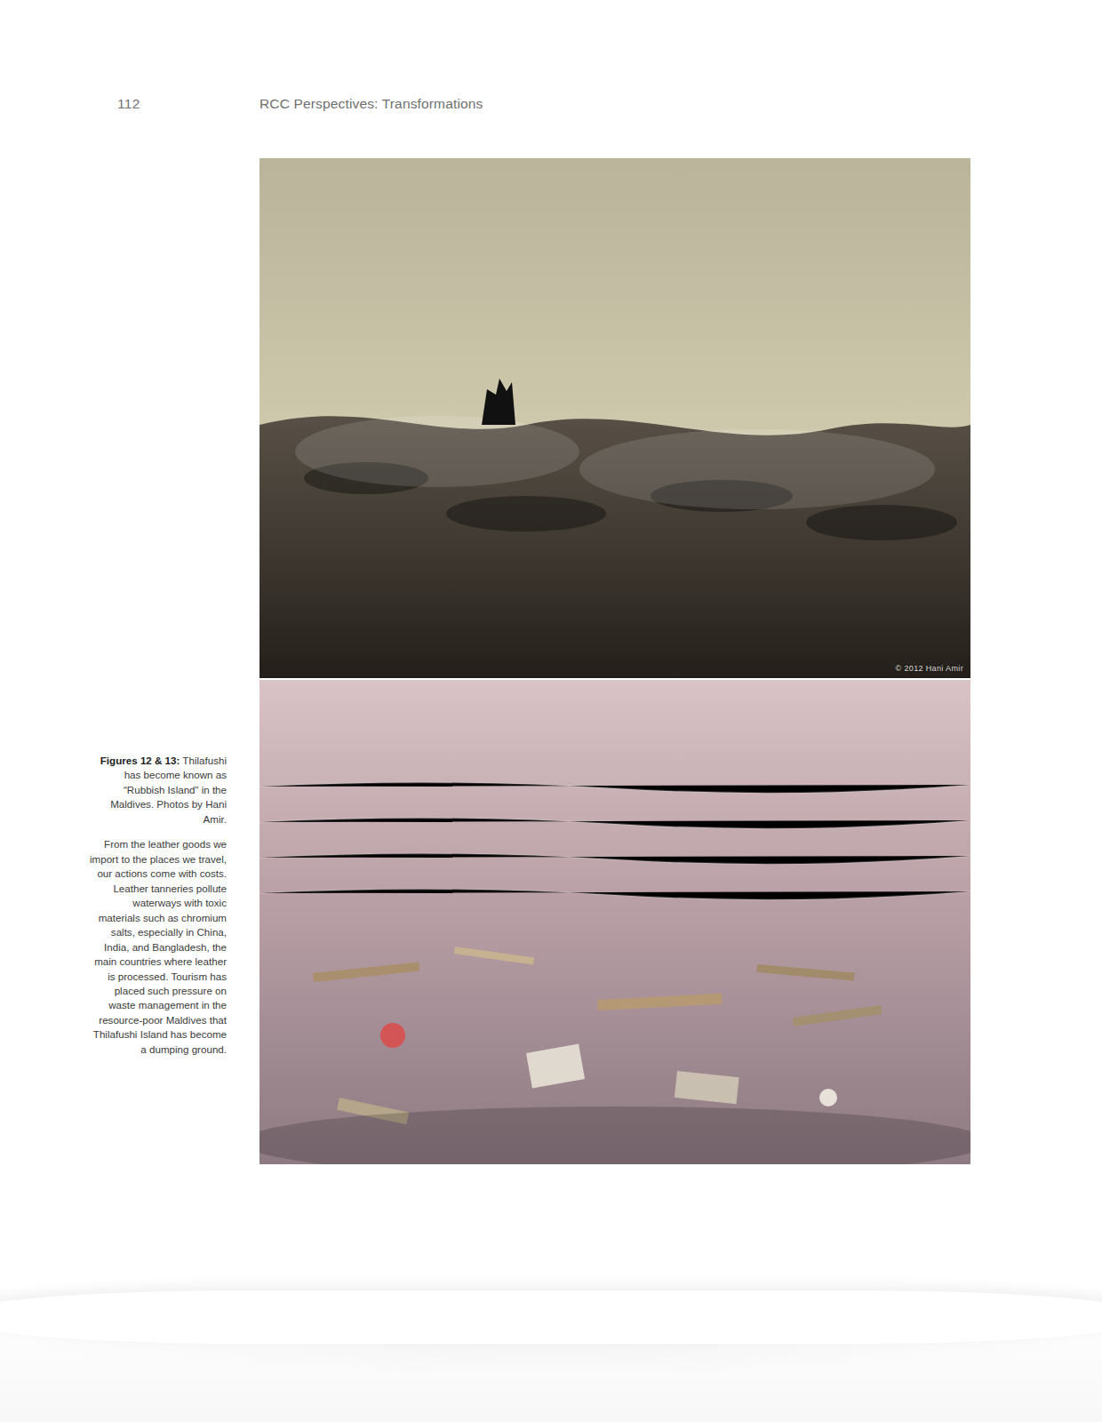112
RCC Perspectives: Transformations
Figures 12 & 13: Thilafushi has become known as “Rubbish Island” in the Maldives. Photos by Hani Amir.
From the leather goods we import to the places we travel, our actions come with costs. Leather tanneries pollute waterways with toxic materials such as chromium salts, especially in China, India, and Bangladesh, the main countries where leather is processed. Tourism has placed such pressure on waste management in the resource-poor Maldives that Thilafushi Island has become a dumping ground.
© 2012 Hani Amir